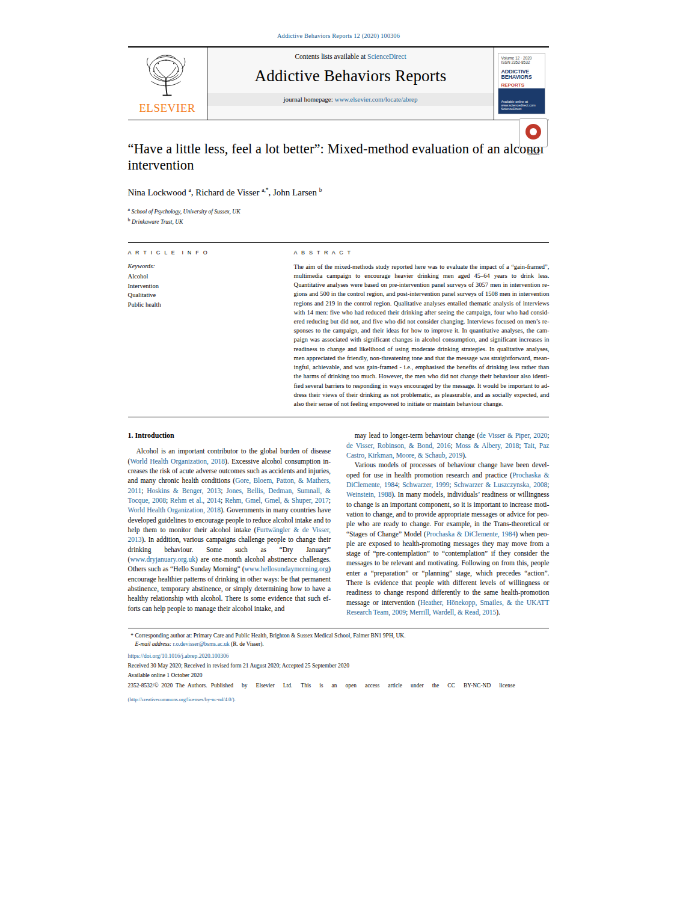Addictive Behaviors Reports 12 (2020) 100306
ELSEVIER
Contents lists available at ScienceDirect
Addictive Behaviors Reports
journal homepage: www.elsevier.com/locate/abrep
Volume 12 · 2020
ISSN 2352-8532
ADDICTIVE
BEHAVIORS
REPORTS
Available online at
www.sciencedirect.com
ScienceDirect
Check for
updates
“Have a little less, feel a lot better”: Mixed-method evaluation of an alcohol intervention
Nina Lockwood a, Richard de Visser a,*, John Larsen b
a School of Psychology, University of Sussex, UK
b Drinkaware Trust, UK
A R T I C L E I N F O
Keywords:
Alcohol
Intervention
Qualitative
Public health
A B S T R A C T
The aim of the mixed-methods study reported here was to evaluate the impact of a “gain-framed”, multimedia campaign to encourage heavier drinking men aged 45–64 years to drink less. Quantitative analyses were based on pre-intervention panel surveys of 3057 men in intervention regions and 500 in the control region, and post-intervention panel surveys of 1508 men in intervention regions and 219 in the control region. Qualitative analyses entailed thematic analysis of interviews with 14 men: five who had reduced their drinking after seeing the campaign, four who had considered reducing but did not, and five who did not consider changing. Interviews focused on men’s responses to the campaign, and their ideas for how to improve it. In quantitative analyses, the campaign was associated with significant changes in alcohol consumption, and significant increases in readiness to change and likelihood of using moderate drinking strategies. In qualitative analyses, men appreciated the friendly, non-threatening tone and that the message was straightforward, meaningful, achievable, and was gain-framed - i.e., emphasised the benefits of drinking less rather than the harms of drinking too much. However, the men who did not change their behaviour also identified several barriers to responding in ways encouraged by the message. It would be important to address their views of their drinking as not problematic, as pleasurable, and as socially expected, and also their sense of not feeling empowered to initiate or maintain behaviour change.
1. Introduction
Alcohol is an important contributor to the global burden of disease (World Health Organization, 2018). Excessive alcohol consumption increases the risk of acute adverse outcomes such as accidents and injuries, and many chronic health conditions (Gore, Bloem, Patton, & Mathers, 2011; Hoskins & Benger, 2013; Jones, Bellis, Dedman, Sumnall, & Tocque, 2008; Rehm et al., 2014; Rehm, Gmel, Gmel, & Shuper, 2017; World Health Organization, 2018). Governments in many countries have developed guidelines to encourage people to reduce alcohol intake and to help them to monitor their alcohol intake (Furtwängler & de Visser, 2013). In addition, various campaigns challenge people to change their drinking behaviour. Some such as “Dry January” (www.dryjanuary.org.uk) are one-month alcohol abstinence challenges. Others such as “Hello Sunday Morning” (www.hellosundaymorning.org) encourage healthier patterns of drinking in other ways: be that permanent abstinence, temporary abstinence, or simply determining how to have a healthy relationship with alcohol. There is some evidence that such efforts can help people to manage their alcohol intake, and
may lead to longer-term behaviour change (de Visser & Piper, 2020; de Visser, Robinson, & Bond, 2016; Moss & Albery, 2018; Tait, Paz Castro, Kirkman, Moore, & Schaub, 2019).
Various models of processes of behaviour change have been developed for use in health promotion research and practice (Prochaska & DiClemente, 1984; Schwarzer, 1999; Schwarzer & Luszczynska, 2008; Weinstein, 1988). In many models, individuals’ readiness or willingness to change is an important component, so it is important to increase motivation to change, and to provide appropriate messages or advice for people who are ready to change. For example, in the Trans-theoretical or “Stages of Change” Model (Prochaska & DiClemente, 1984) when people are exposed to health-promoting messages they may move from a stage of “pre-contemplation” to “contemplation” if they consider the messages to be relevant and motivating. Following on from this, people enter a “preparation” or “planning” stage, which precedes “action”. There is evidence that people with different levels of willingness or readiness to change respond differently to the same health-promotion message or intervention (Heather, Hönekopp, Smailes, & the UKATT Research Team, 2009; Merrill, Wardell, & Read, 2015).
* Corresponding author at: Primary Care and Public Health, Brighton & Sussex Medical School, Falmer BN1 9PH, UK.
E-mail address: r.o.devisser@bsms.ac.uk (R. de Visser).
https://doi.org/10.1016/j.abrep.2020.100306
Received 30 May 2020; Received in revised form 21 August 2020; Accepted 25 September 2020
Available online 1 October 2020
2352-8532/© 2020 The Authors. Published by Elsevier Ltd. This is an open access article under the CC BY-NC-ND license
(http://creativecommons.org/licenses/by-nc-nd/4.0/).